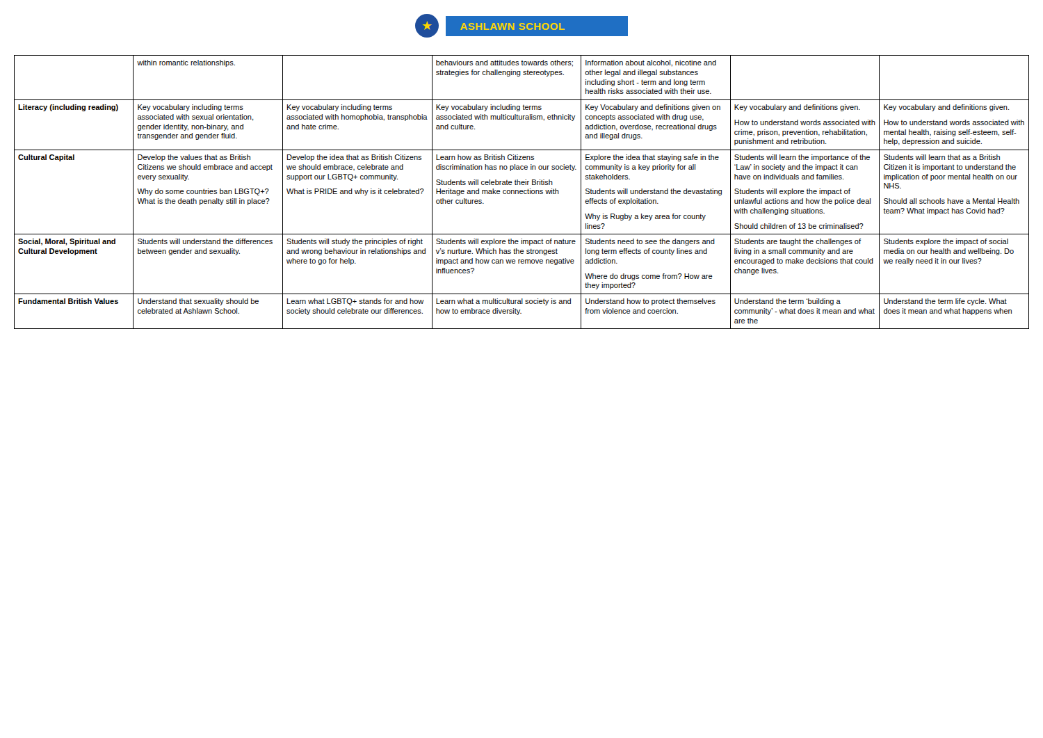★
ASHLAWN SCHOOL
| | within romantic relationships. | | behaviours and attitudes towards others; strategies for challenging stereotypes. | Information about alcohol, nicotine and other legal and illegal substances including short - term and long term health risks associated with their use. | | |
| Literacy (including reading) | Key vocabulary including terms associated with sexual orientation, gender identity, non-binary, and transgender and gender fluid. | Key vocabulary including terms associated with homophobia, transphobia and hate crime. | Key vocabulary including terms associated with multiculturalism, ethnicity and culture. | Key Vocabulary and definitions given on concepts associated with drug use, addiction, overdose, recreational drugs and illegal drugs. | Key vocabulary and definitions given. How to understand words associated with crime, prison, prevention, rehabilitation, punishment and retribution. | Key vocabulary and definitions given. How to understand words associated with mental health, raising self-esteem, self-help, depression and suicide. |
| Cultural Capital | Develop the values that as British Citizens we should embrace and accept every sexuality. Why do some countries ban LBGTQ+? What is the death penalty still in place? | Develop the idea that as British Citizens we should embrace, celebrate and support our LGBTQ+ community. What is PRIDE and why is it celebrated? | Learn how as British Citizens discrimination has no place in our society. Students will celebrate their British Heritage and make connections with other cultures. | Explore the idea that staying safe in the community is a key priority for all stakeholders. Students will understand the devastating effects of exploitation. Why is Rugby a key area for county lines? | Students will learn the importance of the ‘Law’ in society and the impact it can have on individuals and families. Students will explore the impact of unlawful actions and how the police deal with challenging situations. Should children of 13 be criminalised? | Students will learn that as a British Citizen it is important to understand the implication of poor mental health on our NHS. Should all schools have a Mental Health team? What impact has Covid had? |
| Social, Moral, Spiritual and Cultural Development | Students will understand the differences between gender and sexuality. | Students will study the principles of right and wrong behaviour in relationships and where to go for help. | Students will explore the impact of nature v’s nurture. Which has the strongest impact and how can we remove negative influences? | Students need to see the dangers and long term effects of county lines and addiction. Where do drugs come from? How are they imported? | Students are taught the challenges of living in a small community and are encouraged to make decisions that could change lives. | Students explore the impact of social media on our health and wellbeing. Do we really need it in our lives? |
| Fundamental British Values | Understand that sexuality should be celebrated at Ashlawn School. | Learn what LGBTQ+ stands for and how society should celebrate our differences. | Learn what a multicultural society is and how to embrace diversity. | Understand how to protect themselves from violence and coercion. | Understand the term ‘building a community’ - what does it mean and what are the | Understand the term life cycle. What does it mean and what happens when |